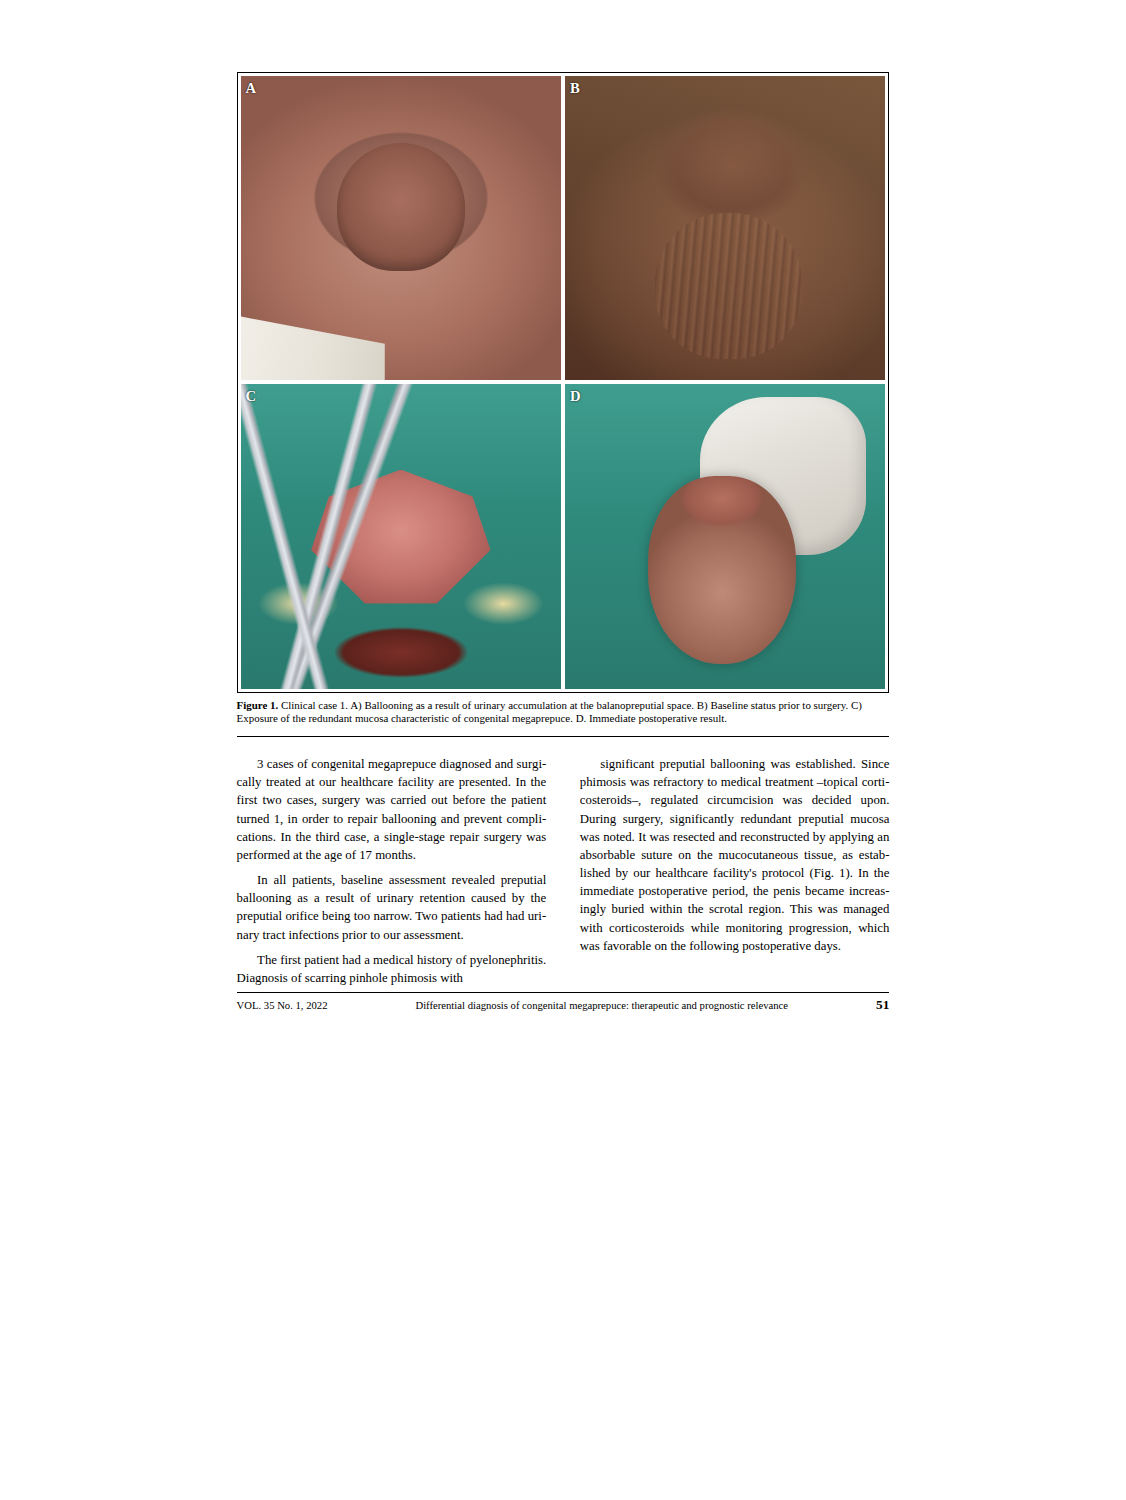A
B
C
D
Figure 1. Clinical case 1. A) Ballooning as a result of urinary accumulation at the balanopreputial space. B) Baseline status prior to surgery. C) Exposure of the redundant mucosa characteristic of congenital megaprepuce. D. Immediate postoperative result.
3 cases of congenital megaprepuce diagnosed and surgically treated at our healthcare facility are presented. In the first two cases, surgery was carried out before the patient turned 1, in order to repair ballooning and prevent complications. In the third case, a single-stage repair surgery was performed at the age of 17 months.
In all patients, baseline assessment revealed preputial ballooning as a result of urinary retention caused by the preputial orifice being too narrow. Two patients had had urinary tract infections prior to our assessment.
The first patient had a medical history of pyelonephritis. Diagnosis of scarring pinhole phimosis with
significant preputial ballooning was established. Since phimosis was refractory to medical treatment –topical corticosteroids–, regulated circumcision was decided upon. During surgery, significantly redundant preputial mucosa was noted. It was resected and reconstructed by applying an absorbable suture on the mucocutaneous tissue, as established by our healthcare facility's protocol (Fig. 1). In the immediate postoperative period, the penis became increasingly buried within the scrotal region. This was managed with corticosteroids while monitoring progression, which was favorable on the following postoperative days.
VOL. 35 No. 1, 2022
Differential diagnosis of congenital megaprepuce: therapeutic and prognostic relevance
51